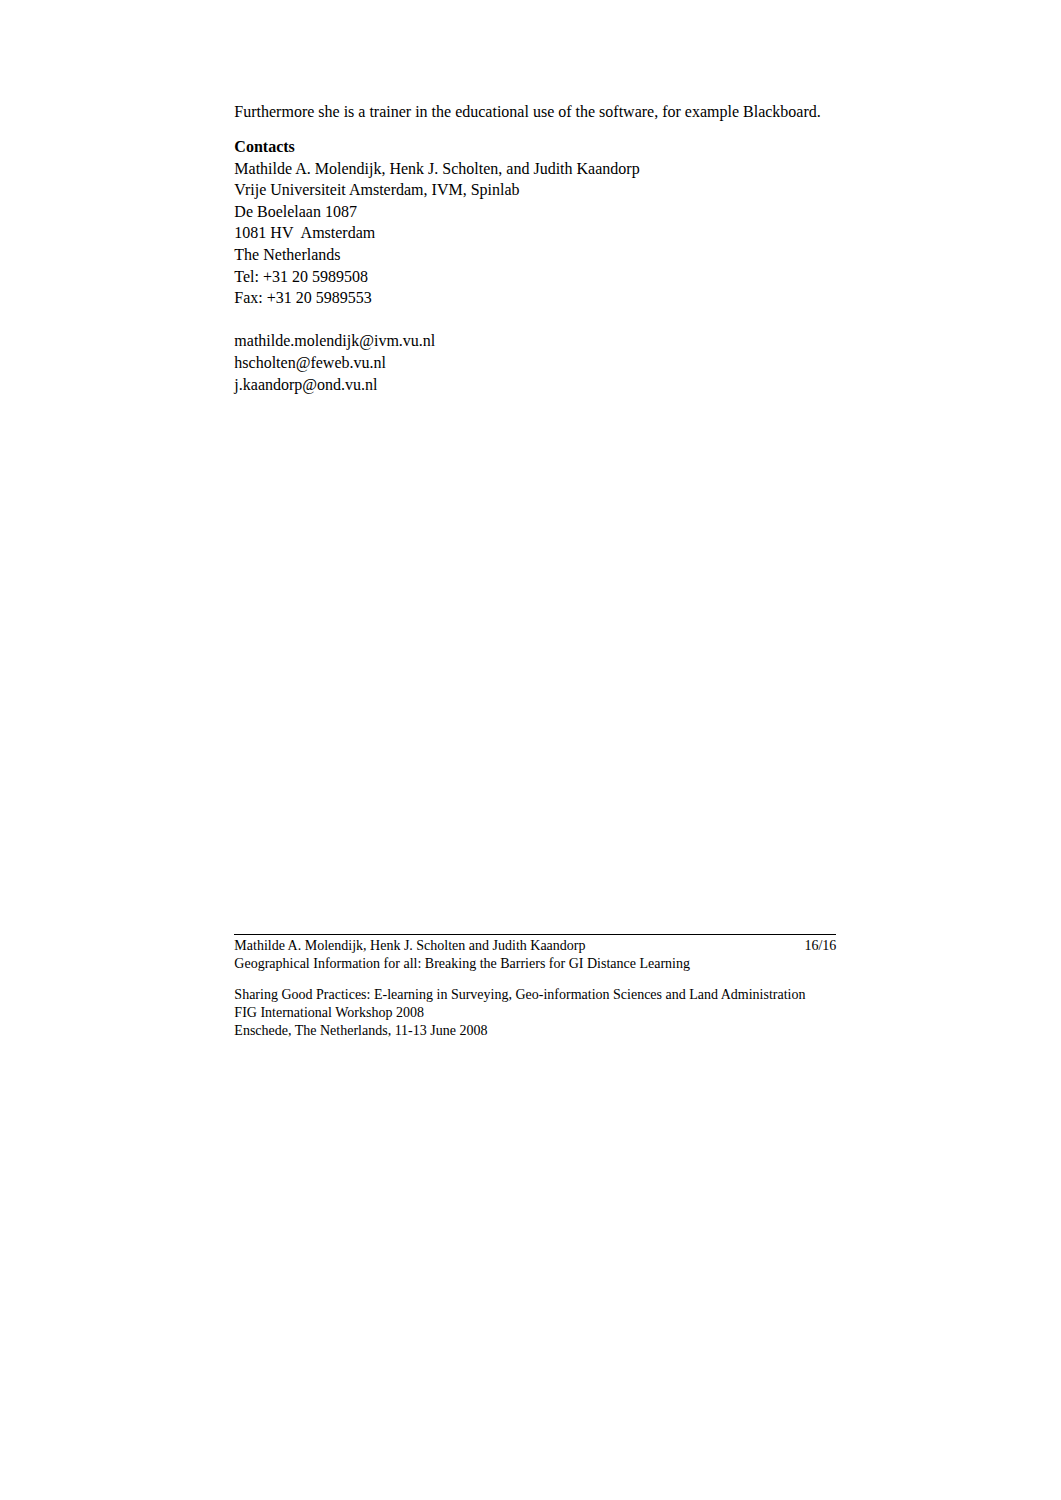Furthermore she is a trainer in the educational use of the software, for example Blackboard.
Contacts
Mathilde A. Molendijk, Henk J. Scholten, and Judith Kaandorp
Vrije Universiteit Amsterdam, IVM, Spinlab
De Boelelaan 1087
1081 HV Amsterdam
The Netherlands
Tel: +31 20 5989508
Fax: +31 20 5989553
mathilde.molendijk@ivm.vu.nl
hscholten@feweb.vu.nl
j.kaandorp@ond.vu.nl
16/16
Mathilde A. Molendijk, Henk J. Scholten and Judith Kaandorp
Geographical Information for all: Breaking the Barriers for GI Distance Learning
Sharing Good Practices: E-learning in Surveying, Geo-information Sciences and Land Administration
FIG International Workshop 2008
Enschede, The Netherlands, 11-13 June 2008